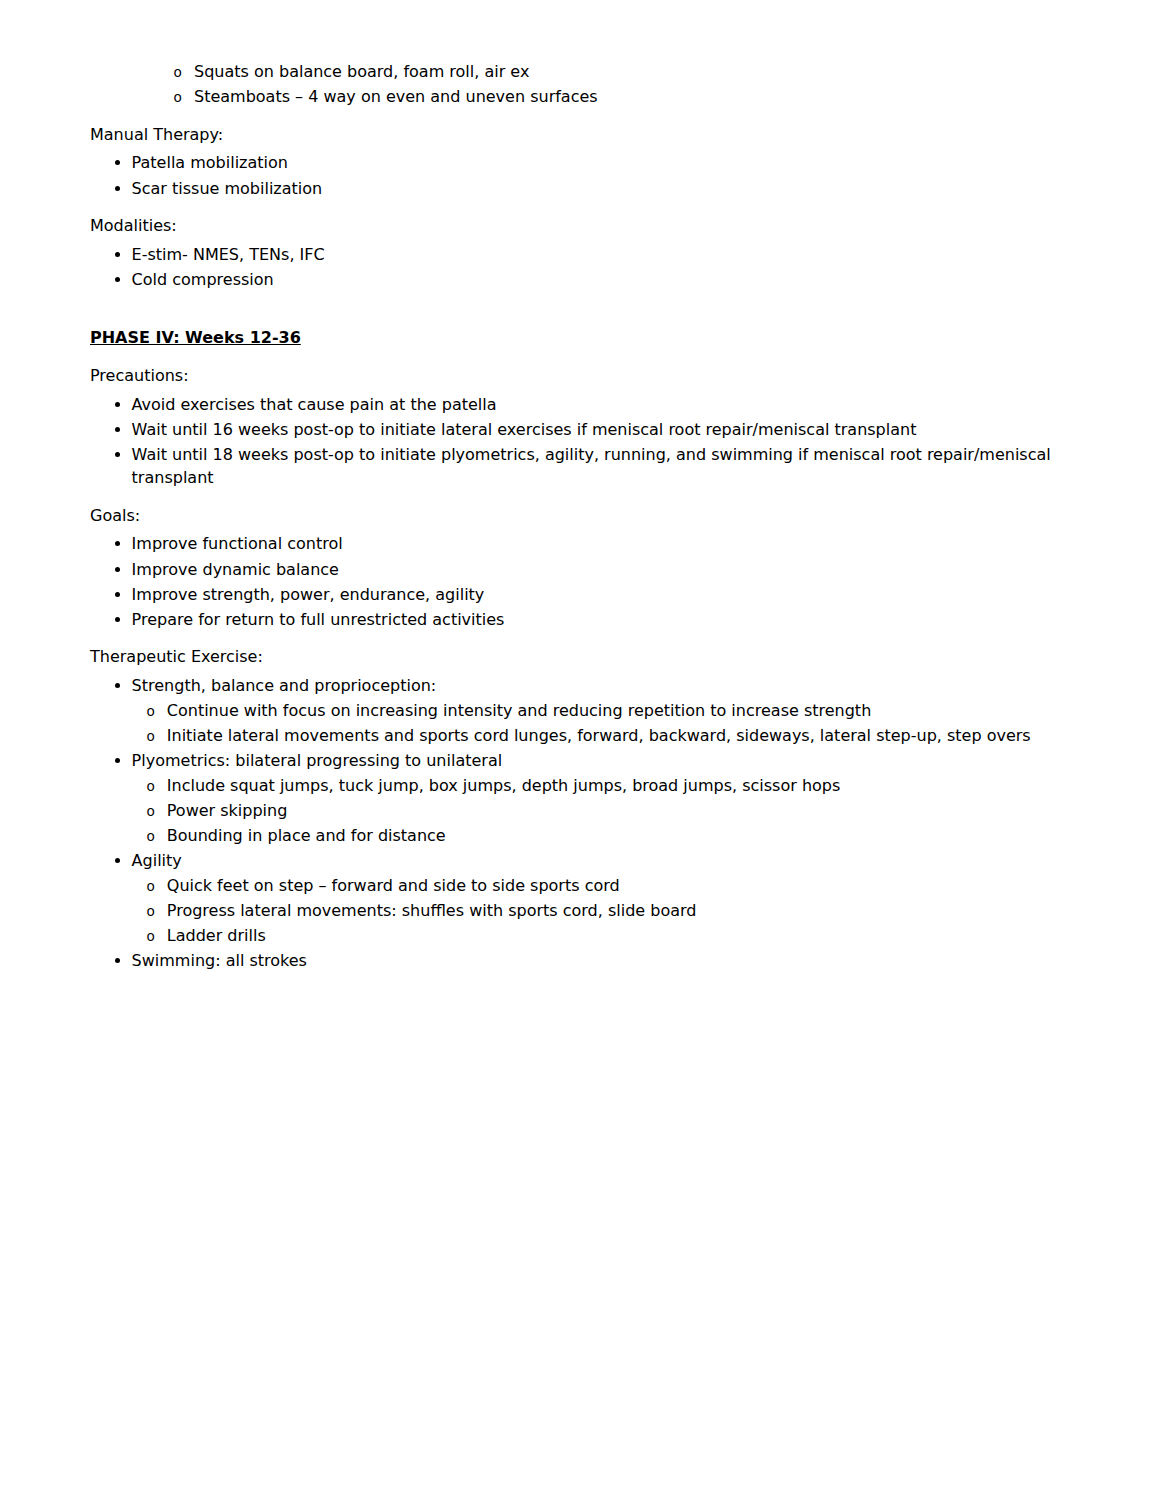o Squats on balance board, foam roll, air ex
o Steamboats – 4 way on even and uneven surfaces
Manual Therapy:
Patella mobilization
Scar tissue mobilization
Modalities:
E-stim- NMES, TENs, IFC
Cold compression
PHASE IV: Weeks 12-36
Precautions:
Avoid exercises that cause pain at the patella
Wait until 16 weeks post-op to initiate lateral exercises if meniscal root repair/meniscal transplant
Wait until 18 weeks post-op to initiate plyometrics, agility, running, and swimming if meniscal root repair/meniscal transplant
Goals:
Improve functional control
Improve dynamic balance
Improve strength, power, endurance, agility
Prepare for return to full unrestricted activities
Therapeutic Exercise:
Strength, balance and proprioception:
Continue with focus on increasing intensity and reducing repetition to increase strength
Initiate lateral movements and sports cord lunges, forward, backward, sideways, lateral step-up, step overs
Plyometrics: bilateral progressing to unilateral
Include squat jumps, tuck jump, box jumps, depth jumps, broad jumps, scissor hops
Power skipping
Bounding in place and for distance
Agility
Quick feet on step – forward and side to side sports cord
Progress lateral movements: shuffles with sports cord, slide board
Ladder drills
Swimming: all strokes